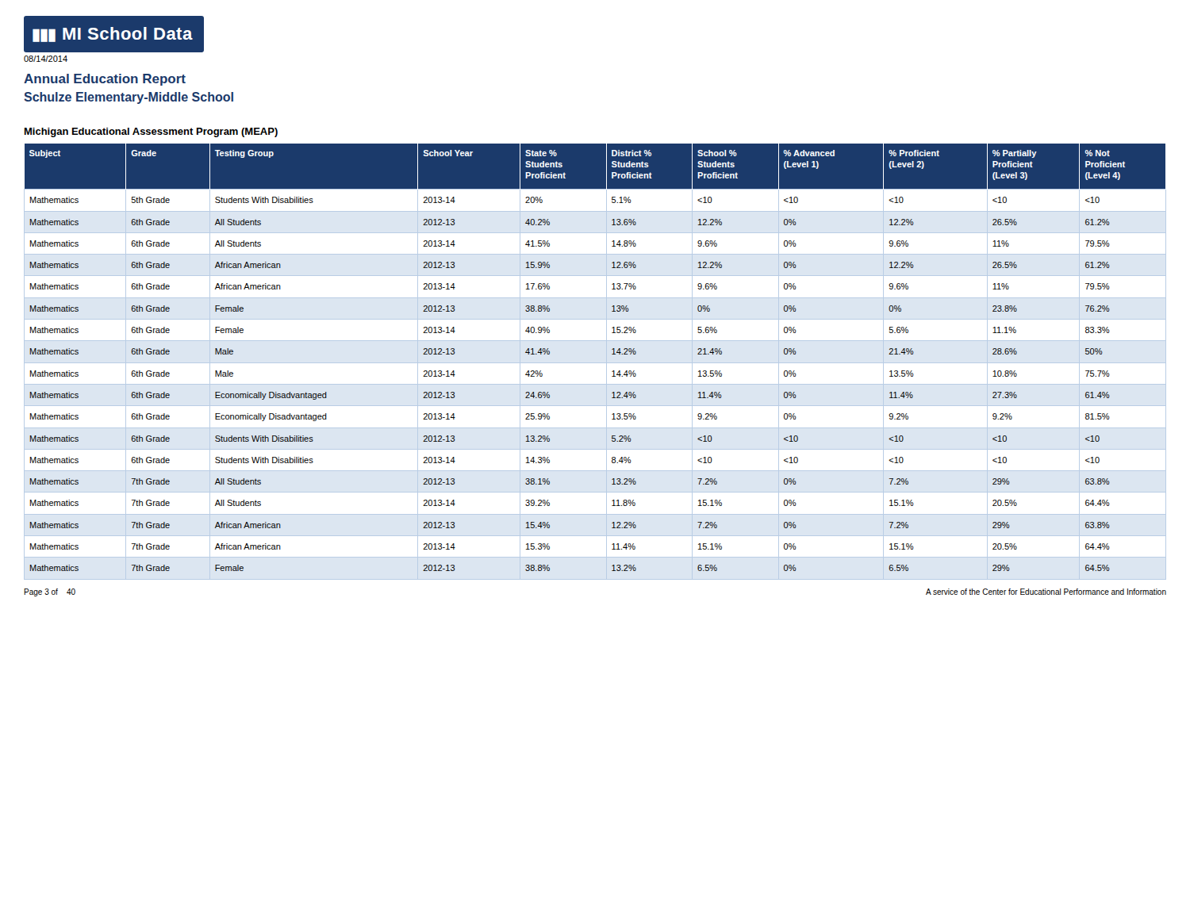▮▮▮MI School Data
08/14/2014
Annual Education Report
Schulze Elementary-Middle School
Michigan Educational Assessment Program (MEAP)
| Subject | Grade | Testing Group | School Year | State % Students Proficient | District % Students Proficient | School % Students Proficient | % Advanced (Level 1) | % Proficient (Level 2) | % Partially Proficient (Level 3) | % Not Proficient (Level 4) |
| --- | --- | --- | --- | --- | --- | --- | --- | --- | --- | --- |
| Mathematics | 5th Grade | Students With Disabilities | 2013-14 | 20% | 5.1% | <10 | <10 | <10 | <10 | <10 |
| Mathematics | 6th Grade | All Students | 2012-13 | 40.2% | 13.6% | 12.2% | 0% | 12.2% | 26.5% | 61.2% |
| Mathematics | 6th Grade | All Students | 2013-14 | 41.5% | 14.8% | 9.6% | 0% | 9.6% | 11% | 79.5% |
| Mathematics | 6th Grade | African American | 2012-13 | 15.9% | 12.6% | 12.2% | 0% | 12.2% | 26.5% | 61.2% |
| Mathematics | 6th Grade | African American | 2013-14 | 17.6% | 13.7% | 9.6% | 0% | 9.6% | 11% | 79.5% |
| Mathematics | 6th Grade | Female | 2012-13 | 38.8% | 13% | 0% | 0% | 0% | 23.8% | 76.2% |
| Mathematics | 6th Grade | Female | 2013-14 | 40.9% | 15.2% | 5.6% | 0% | 5.6% | 11.1% | 83.3% |
| Mathematics | 6th Grade | Male | 2012-13 | 41.4% | 14.2% | 21.4% | 0% | 21.4% | 28.6% | 50% |
| Mathematics | 6th Grade | Male | 2013-14 | 42% | 14.4% | 13.5% | 0% | 13.5% | 10.8% | 75.7% |
| Mathematics | 6th Grade | Economically Disadvantaged | 2012-13 | 24.6% | 12.4% | 11.4% | 0% | 11.4% | 27.3% | 61.4% |
| Mathematics | 6th Grade | Economically Disadvantaged | 2013-14 | 25.9% | 13.5% | 9.2% | 0% | 9.2% | 9.2% | 81.5% |
| Mathematics | 6th Grade | Students With Disabilities | 2012-13 | 13.2% | 5.2% | <10 | <10 | <10 | <10 | <10 |
| Mathematics | 6th Grade | Students With Disabilities | 2013-14 | 14.3% | 8.4% | <10 | <10 | <10 | <10 | <10 |
| Mathematics | 7th Grade | All Students | 2012-13 | 38.1% | 13.2% | 7.2% | 0% | 7.2% | 29% | 63.8% |
| Mathematics | 7th Grade | All Students | 2013-14 | 39.2% | 11.8% | 15.1% | 0% | 15.1% | 20.5% | 64.4% |
| Mathematics | 7th Grade | African American | 2012-13 | 15.4% | 12.2% | 7.2% | 0% | 7.2% | 29% | 63.8% |
| Mathematics | 7th Grade | African American | 2013-14 | 15.3% | 11.4% | 15.1% | 0% | 15.1% | 20.5% | 64.4% |
| Mathematics | 7th Grade | Female | 2012-13 | 38.8% | 13.2% | 6.5% | 0% | 6.5% | 29% | 64.5% |
Page 3 of 40
A service of the Center for Educational Performance and Information